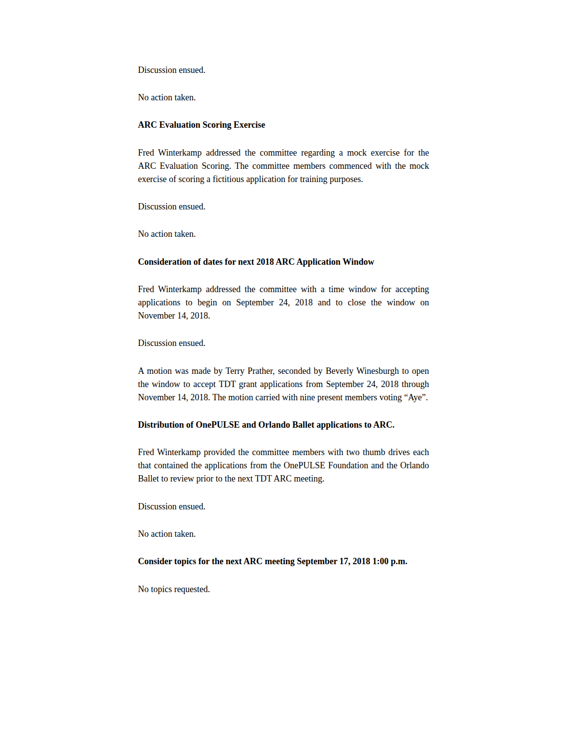Discussion ensued.
No action taken.
ARC Evaluation Scoring Exercise
Fred Winterkamp addressed the committee regarding a mock exercise for the ARC Evaluation Scoring. The committee members commenced with the mock exercise of scoring a fictitious application for training purposes.
Discussion ensued.
No action taken.
Consideration of dates for next 2018 ARC Application Window
Fred Winterkamp addressed the committee with a time window for accepting applications to begin on September 24, 2018 and to close the window on November 14, 2018.
Discussion ensued.
A motion was made by Terry Prather, seconded by Beverly Winesburgh to open the window to accept TDT grant applications from September 24, 2018 through November 14, 2018. The motion carried with nine present members voting “Aye”.
Distribution of OnePULSE and Orlando Ballet applications to ARC.
Fred Winterkamp provided the committee members with two thumb drives each that contained the applications from the OnePULSE Foundation and the Orlando Ballet to review prior to the next TDT ARC meeting.
Discussion ensued.
No action taken.
Consider topics for the next ARC meeting September 17, 2018 1:00 p.m.
No topics requested.